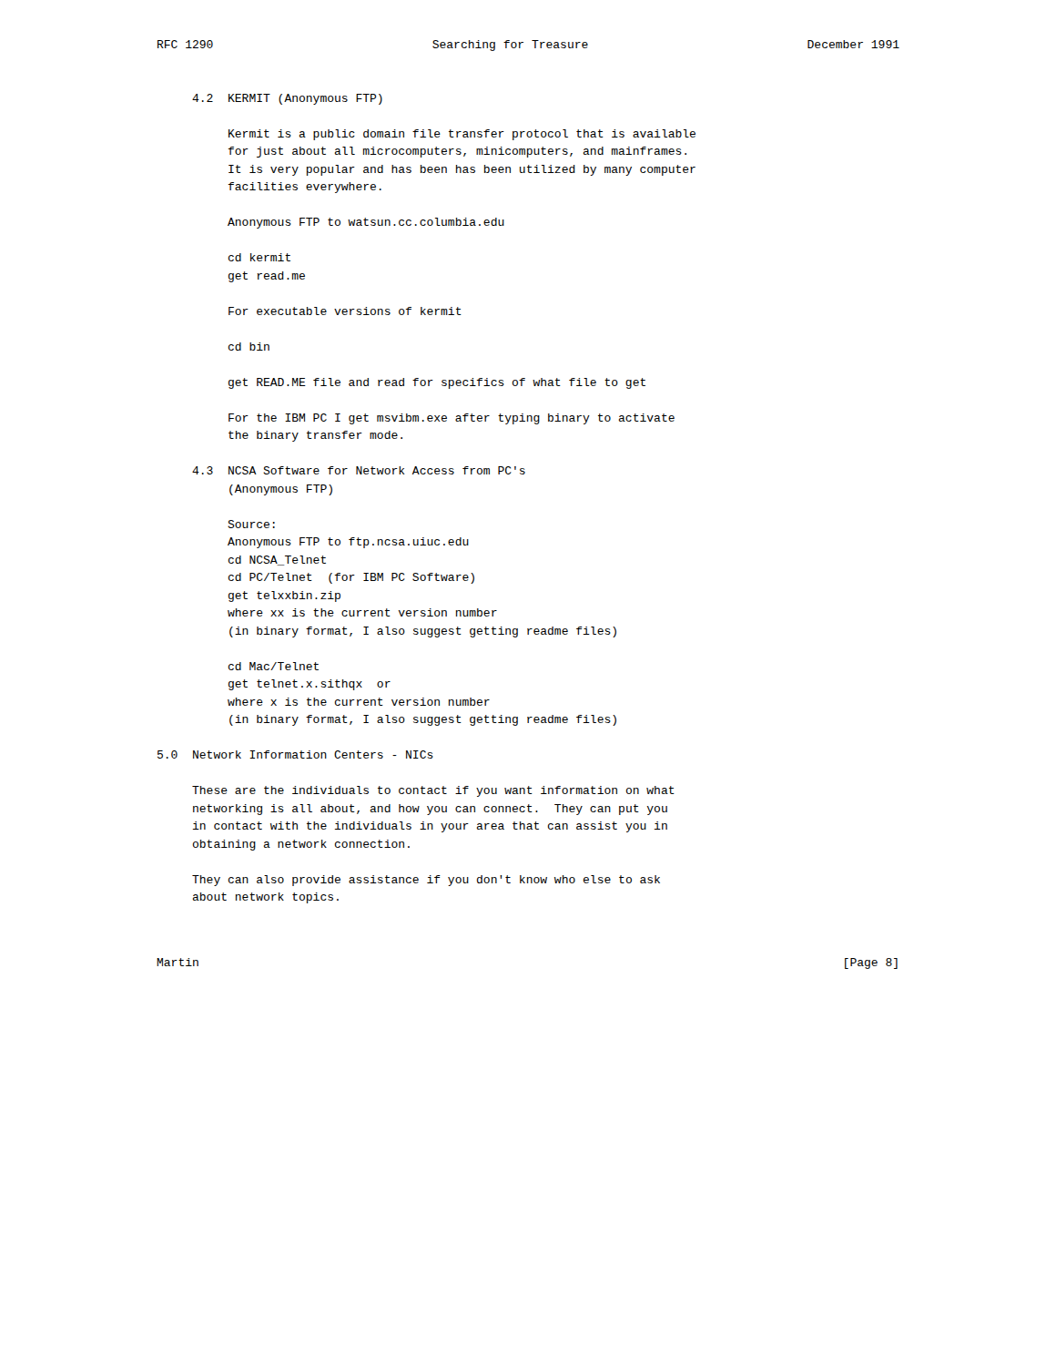RFC 1290 Searching for Treasure December 1991
4.2 KERMIT (Anonymous FTP)
Kermit is a public domain file transfer protocol that is available
for just about all microcomputers, minicomputers, and mainframes.
It is very popular and has been has been utilized by many computer
facilities everywhere.
Anonymous FTP to watsun.cc.columbia.edu
cd kermit
get read.me
For executable versions of kermit
cd bin
get READ.ME file and read for specifics of what file to get
For the IBM PC I get msvibm.exe after typing binary to activate
the binary transfer mode.
4.3  NCSA Software for Network Access from PC's
     (Anonymous FTP)
Source:
Anonymous FTP to ftp.ncsa.uiuc.edu
cd NCSA_Telnet
cd PC/Telnet  (for IBM PC Software)
get telxxbin.zip
where xx is the current version number
(in binary format, I also suggest getting readme files)
cd Mac/Telnet
get telnet.x.sithqx  or
where x is the current version number
(in binary format, I also suggest getting readme files)
5.0 Network Information Centers - NICs
These are the individuals to contact if you want information on what
networking is all about, and how you can connect.  They can put you
in contact with the individuals in your area that can assist you in
obtaining a network connection.
They can also provide assistance if you don't know who else to ask
about network topics.
Martin [Page 8]